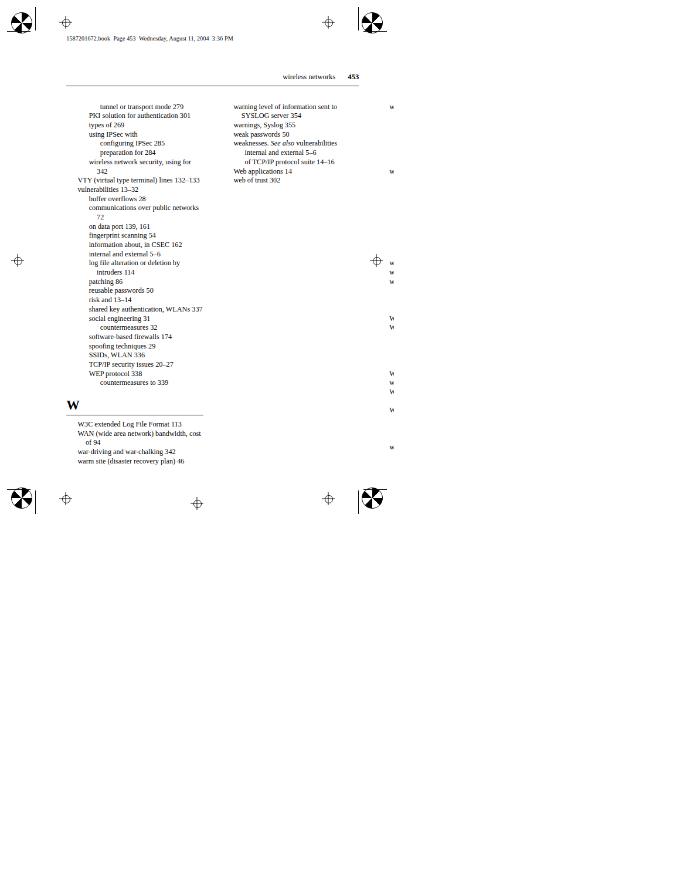1587201672.book Page 453 Wednesday, August 11, 2004 3:36 PM
wireless networks453
tunnel or transport mode 279
PKI solution for authentication 301
types of 269
using IPSec with
configuring IPSec 285
preparation for 284
wireless network security, using for 342
VTY (virtual type terminal) lines 132–133
vulnerabilities 13–32
buffer overflows 28
communications over public networks 72
on data port 139, 161
fingerprint scanning 54
information about, in CSEC 162
internal and external 5–6
log file alteration or deletion by intruders 114
patching 86
reusable passwords 50
risk and 13–14
shared key authentication, WLANs 337
social engineering 31
countermeasures 32
software-based firewalls 174
spoofing techniques 29
SSIDs, WLAN 336
TCP/IP security issues 20–27
WEP protocol 338
countermeasures to 339
W
W3C extended Log File Format 113
WAN (wide area network) bandwidth, cost of 94
war-driving and war-chalking 342
warm site (disaster recovery plan) 46
warning level of information sent to SYSLOG server 354
warnings, Syslog 355
weak passwords 50
weaknesses. See also vulnerabilities
internal and external 5–6
of TCP/IP protocol suite 14–16
Web applications 14
web of trust 302
web security 107
hardening 107–123
browsers 118–123
case study 124–128
file systems 107–109
web servers 109–117
SSL as standard for 48
web servers
attacks against, prevention with signature-based IDS 196
denial-of-service (DoS) attacks against 20–21, 24, 161, 163, 198
hardening 112–117
logging, enabling 113
restricting access to a website 114–117
securing, tasks involved in 109
web-based requests (PKI enrollment) 307
website certificates 38
websites
information on network security 428
restricting access to 114–117
SSL-enabled 48
Well-Known Ports 19
WEP (wired equivalent privacy) protocol 334, 336
countermeasures to vulnerabilities 339
overview of 337
vulnerabilities of 338
WEPCrack program 338
wheel cipher 62
Windows Internet Naming Service (WINS) 295
Windows systems
file systems, hardening 107–109
integrated authentication 116
software patches for 6, 7
wired equivalent privacy. See WEP protocol
wireless
how it works 333
standards for WLAN applications 328
wireless and voice communication over IP, government role in security 8
wireless local-area networks. See WLANs
wireless network interface cards (NICs) 328
wireless networks
building-to-building, types of 330
community networks 330